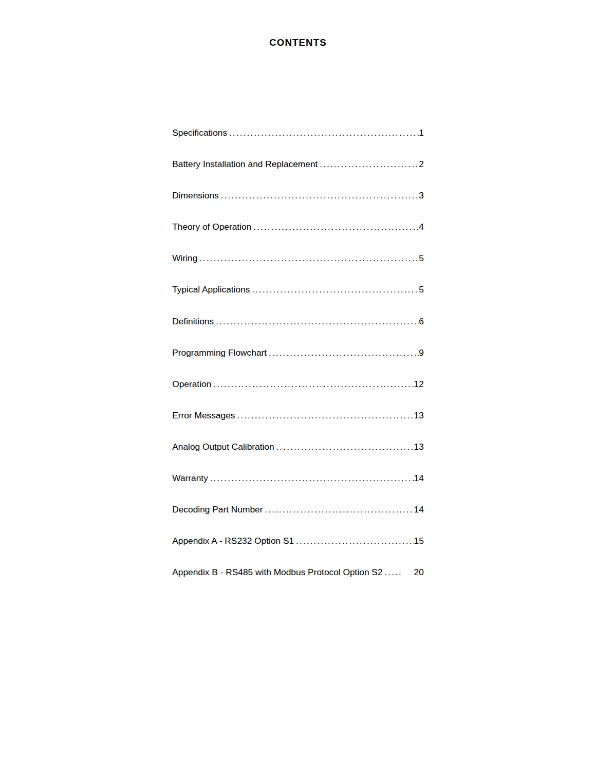CONTENTS
Specifications ................................................................ 1
Battery Installation and Replacement ............................. 2
Dimensions ..................................................................... 3
Theory of Operation ......................................................... 4
Wiring ............................................................................. 5
Typical Applications ........................................................ 5
Definitions ........................................................................ 6
Programming Flowchart .................................................. 9
Operation ......................................................................... 12
Error Messages ............................................................. 13
Analog Output Calibration ............................................... 13
Warranty .......................................................................... 14
Decoding Part Number ................................................... 14
Appendix A - RS232 Option S1 ....................................... 15
Appendix B - RS485 with Modbus Protocol Option S2 ..... 20